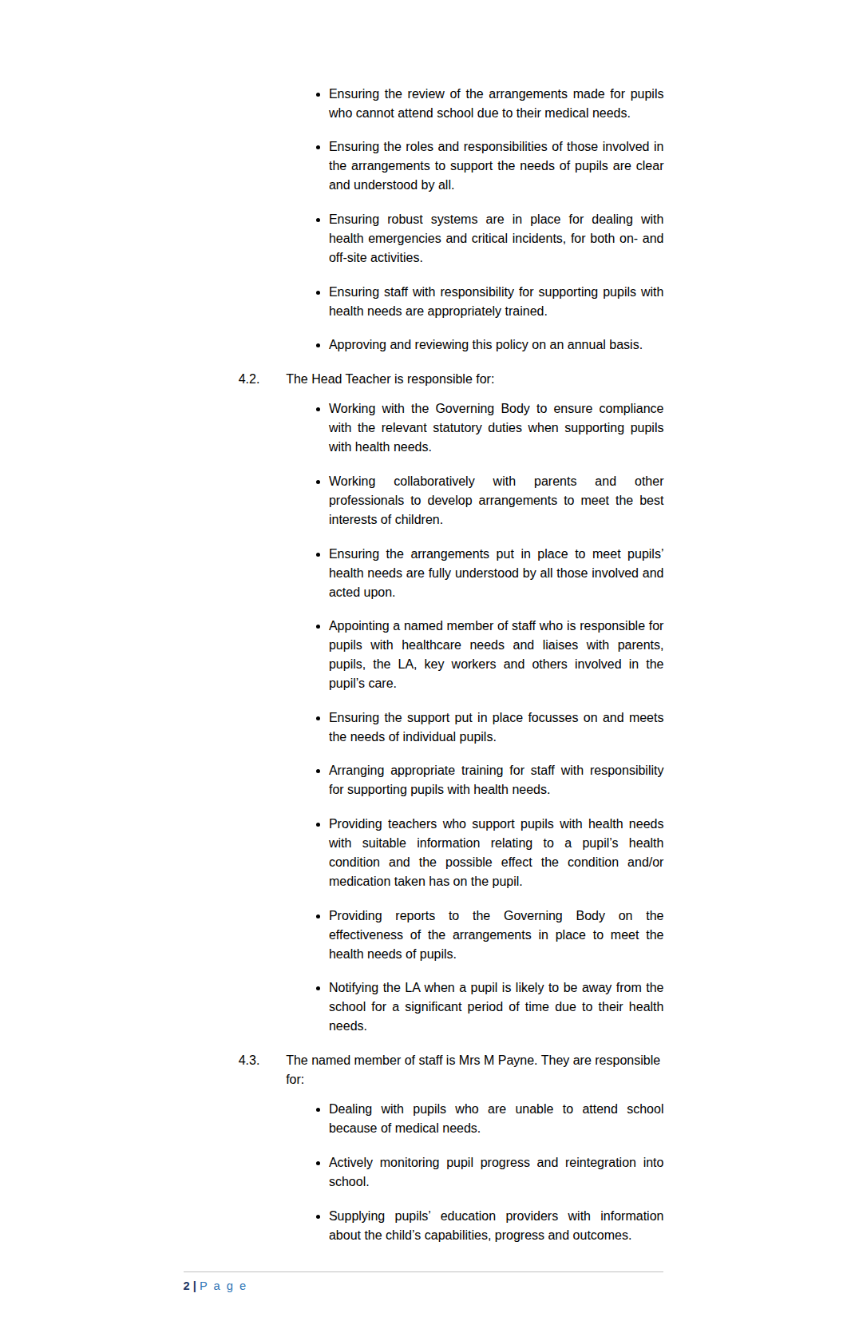Ensuring the review of the arrangements made for pupils who cannot attend school due to their medical needs.
Ensuring the roles and responsibilities of those involved in the arrangements to support the needs of pupils are clear and understood by all.
Ensuring robust systems are in place for dealing with health emergencies and critical incidents, for both on- and off-site activities.
Ensuring staff with responsibility for supporting pupils with health needs are appropriately trained.
Approving and reviewing this policy on an annual basis.
4.2.
The Head Teacher is responsible for:
Working with the Governing Body to ensure compliance with the relevant statutory duties when supporting pupils with health needs.
Working collaboratively with parents and other professionals to develop arrangements to meet the best interests of children.
Ensuring the arrangements put in place to meet pupils’ health needs are fully understood by all those involved and acted upon.
Appointing a named member of staff who is responsible for pupils with healthcare needs and liaises with parents, pupils, the LA, key workers and others involved in the pupil’s care.
Ensuring the support put in place focusses on and meets the needs of individual pupils.
Arranging appropriate training for staff with responsibility for supporting pupils with health needs.
Providing teachers who support pupils with health needs with suitable information relating to a pupil’s health condition and the possible effect the condition and/or medication taken has on the pupil.
Providing reports to the Governing Body on the effectiveness of the arrangements in place to meet the health needs of pupils.
Notifying the LA when a pupil is likely to be away from the school for a significant period of time due to their health needs.
4.3.
The named member of staff is Mrs M Payne. They are responsible for:
Dealing with pupils who are unable to attend school because of medical needs.
Actively monitoring pupil progress and reintegration into school.
Supplying pupils’ education providers with information about the child’s capabilities, progress and outcomes.
2 | P a g e